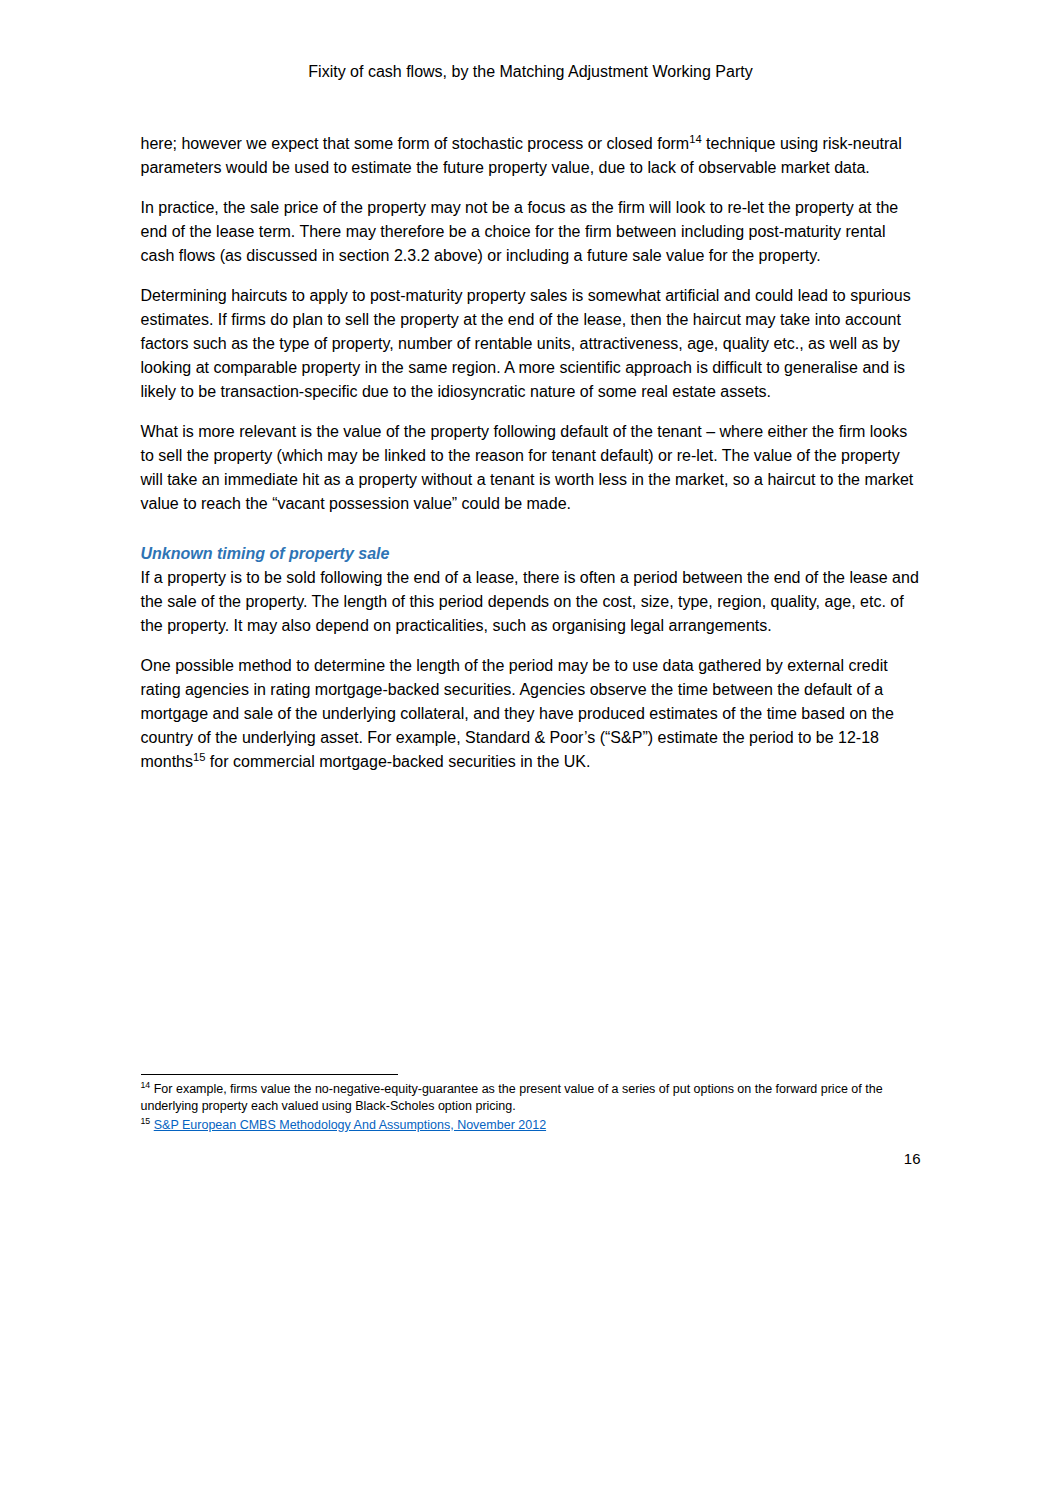Fixity of cash flows, by the Matching Adjustment Working Party
here; however we expect that some form of stochastic process or closed form14 technique using risk-neutral parameters would be used to estimate the future property value, due to lack of observable market data.
In practice, the sale price of the property may not be a focus as the firm will look to re-let the property at the end of the lease term. There may therefore be a choice for the firm between including post-maturity rental cash flows (as discussed in section 2.3.2 above) or including a future sale value for the property.
Determining haircuts to apply to post-maturity property sales is somewhat artificial and could lead to spurious estimates. If firms do plan to sell the property at the end of the lease, then the haircut may take into account factors such as the type of property, number of rentable units, attractiveness, age, quality etc., as well as by looking at comparable property in the same region. A more scientific approach is difficult to generalise and is likely to be transaction-specific due to the idiosyncratic nature of some real estate assets.
What is more relevant is the value of the property following default of the tenant – where either the firm looks to sell the property (which may be linked to the reason for tenant default) or re-let. The value of the property will take an immediate hit as a property without a tenant is worth less in the market, so a haircut to the market value to reach the “vacant possession value” could be made.
Unknown timing of property sale
If a property is to be sold following the end of a lease, there is often a period between the end of the lease and the sale of the property. The length of this period depends on the cost, size, type, region, quality, age, etc. of the property. It may also depend on practicalities, such as organising legal arrangements.
One possible method to determine the length of the period may be to use data gathered by external credit rating agencies in rating mortgage-backed securities. Agencies observe the time between the default of a mortgage and sale of the underlying collateral, and they have produced estimates of the time based on the country of the underlying asset. For example, Standard & Poor’s (“S&P”) estimate the period to be 12-18 months15 for commercial mortgage-backed securities in the UK.
14 For example, firms value the no-negative-equity-guarantee as the present value of a series of put options on the forward price of the underlying property each valued using Black-Scholes option pricing.
15 S&P European CMBS Methodology And Assumptions, November 2012
16